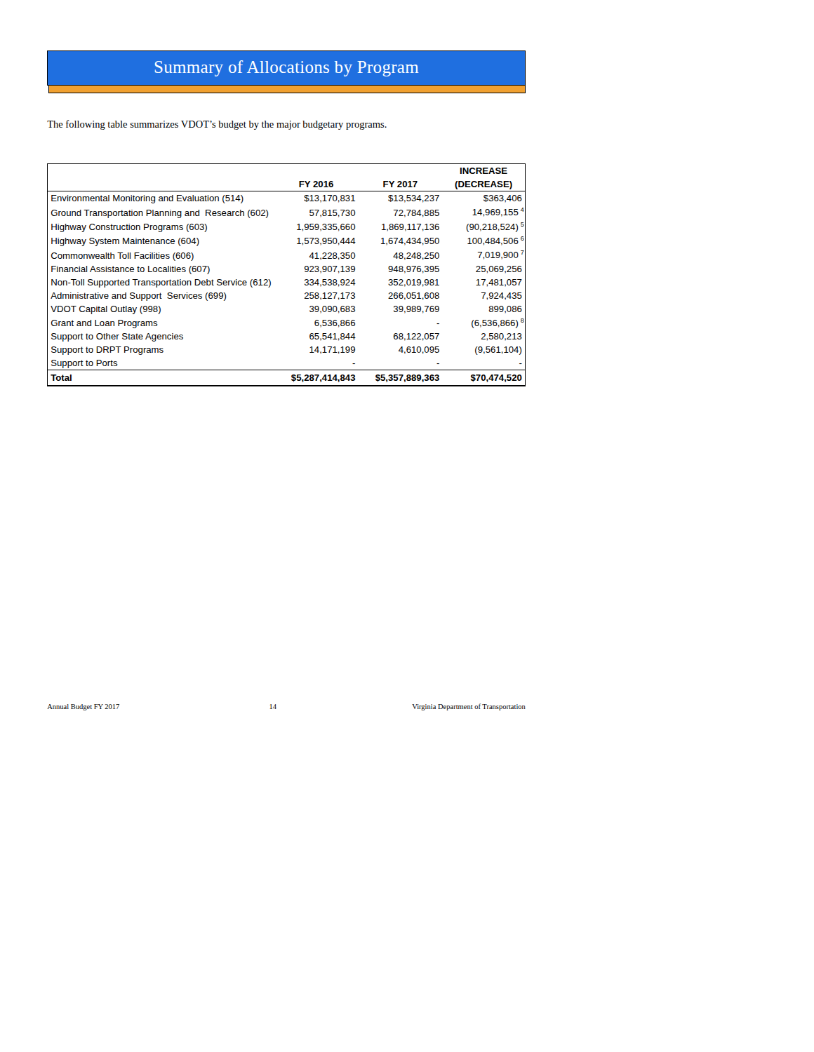Summary of Allocations by Program
The following table summarizes VDOT’s budget by the major budgetary programs.
| | | | INCREASE |
| --- | --- | --- | --- |
| | FY 2016 | FY 2017 | (DECREASE) |
| Environmental Monitoring and Evaluation (514) | $13,170,831 | $13,534,237 | $363,406 |
| Ground Transportation Planning and Research (602) | 57,815,730 | 72,784,885 | 14,969,155 4 |
| Highway Construction Programs (603) | 1,959,335,660 | 1,869,117,136 | (90,218,524) 5 |
| Highway System Maintenance (604) | 1,573,950,444 | 1,674,434,950 | 100,484,506 6 |
| Commonwealth Toll Facilities (606) | 41,228,350 | 48,248,250 | 7,019,900 7 |
| Financial Assistance to Localities (607) | 923,907,139 | 948,976,395 | 25,069,256 |
| Non-Toll Supported Transportation Debt Service (612) | 334,538,924 | 352,019,981 | 17,481,057 |
| Administrative and Support Services (699) | 258,127,173 | 266,051,608 | 7,924,435 |
| VDOT Capital Outlay (998) | 39,090,683 | 39,989,769 | 899,086 |
| Grant and Loan Programs | 6,536,866 | - | (6,536,866) 8 |
| Support to Other State Agencies | 65,541,844 | 68,122,057 | 2,580,213 |
| Support to DRPT Programs | 14,171,199 | 4,610,095 | (9,561,104) |
| Support to Ports | - | - | - |
| Total | $5,287,414,843 | $5,357,889,363 | $70,474,520 |
Annual Budget FY 2017
14
Virginia Department of Transportation